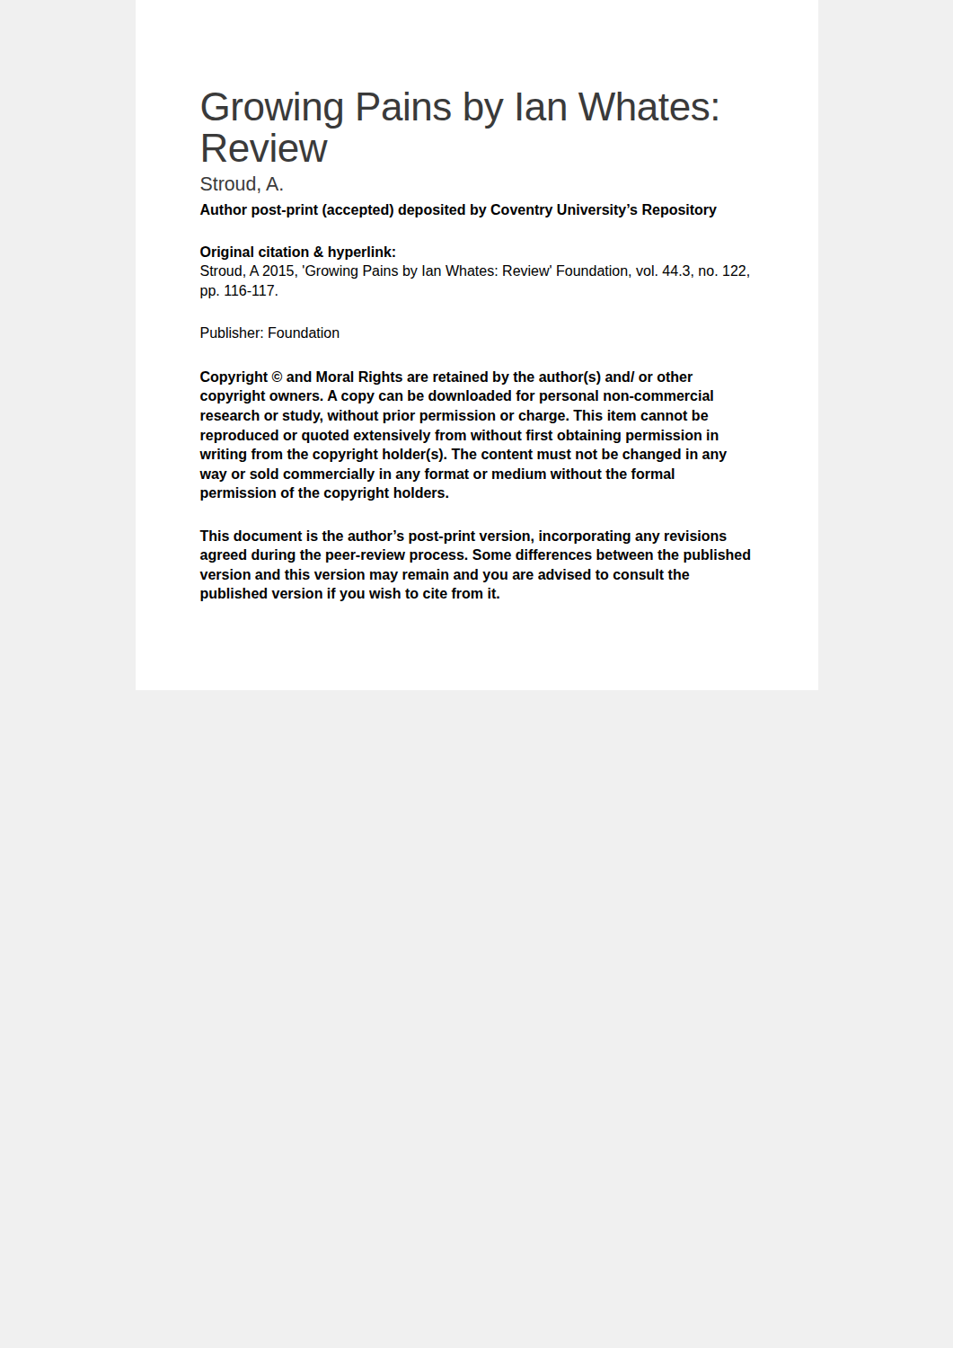Growing Pains by Ian Whates: Review
Stroud, A.
Author post-print (accepted) deposited by Coventry University’s Repository
Original citation & hyperlink:
Stroud, A 2015, 'Growing Pains by Ian Whates: Review' Foundation, vol. 44.3, no. 122, pp. 116-117.
Publisher: Foundation
Copyright © and Moral Rights are retained by the author(s) and/ or other copyright owners. A copy can be downloaded for personal non-commercial research or study, without prior permission or charge. This item cannot be reproduced or quoted extensively from without first obtaining permission in writing from the copyright holder(s). The content must not be changed in any way or sold commercially in any format or medium without the formal permission of the copyright holders.
This document is the author’s post-print version, incorporating any revisions agreed during the peer-review process. Some differences between the published version and this version may remain and you are advised to consult the published version if you wish to cite from it.